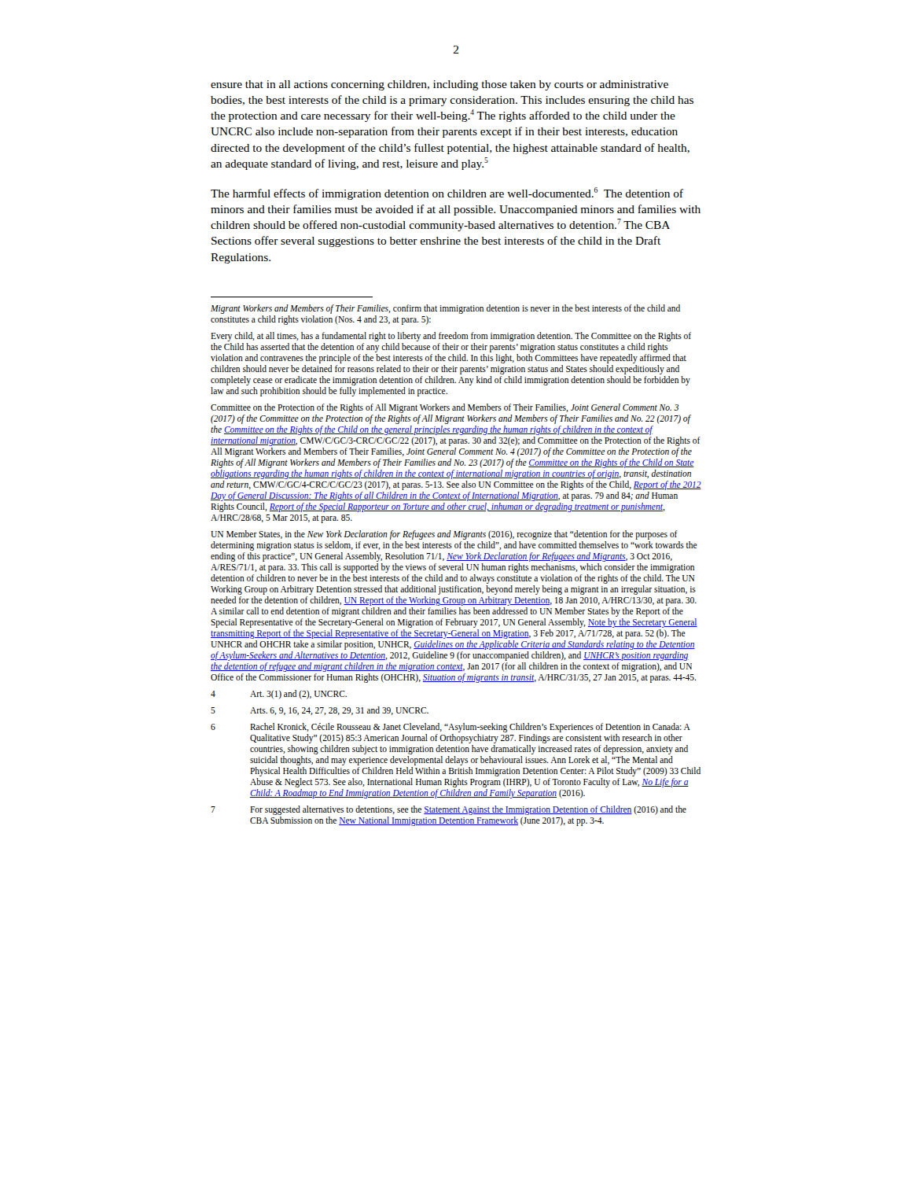2
ensure that in all actions concerning children, including those taken by courts or administrative bodies, the best interests of the child is a primary consideration. This includes ensuring the child has the protection and care necessary for their well-being.4 The rights afforded to the child under the UNCRC also include non-separation from their parents except if in their best interests, education directed to the development of the child’s fullest potential, the highest attainable standard of health, an adequate standard of living, and rest, leisure and play.5
The harmful effects of immigration detention on children are well-documented.6 The detention of minors and their families must be avoided if at all possible. Unaccompanied minors and families with children should be offered non-custodial community-based alternatives to detention.7 The CBA Sections offer several suggestions to better enshrine the best interests of the child in the Draft Regulations.
Migrant Workers and Members of Their Families, confirm that immigration detention is never in the best interests of the child and constitutes a child rights violation (Nos. 4 and 23, at para. 5):
Every child, at all times, has a fundamental right to liberty and freedom from immigration detention. The Committee on the Rights of the Child has asserted that the detention of any child because of their or their parents’ migration status constitutes a child rights violation and contravenes the principle of the best interests of the child. In this light, both Committees have repeatedly affirmed that children should never be detained for reasons related to their or their parents’ migration status and States should expeditiously and completely cease or eradicate the immigration detention of children. Any kind of child immigration detention should be forbidden by law and such prohibition should be fully implemented in practice.
Committee on the Protection of the Rights of All Migrant Workers and Members of Their Families, Joint General Comment No. 3 (2017) of the Committee on the Protection of the Rights of All Migrant Workers and Members of Their Families and No. 22 (2017) of the Committee on the Rights of the Child on the general principles regarding the human rights of children in the context of international migration, CMW/C/GC/3-CRC/C/GC/22 (2017), at paras. 30 and 32(e); and Committee on the Protection of the Rights of All Migrant Workers and Members of Their Families, Joint General Comment No. 4 (2017) of the Committee on the Protection of the Rights of All Migrant Workers and Members of Their Families and No. 23 (2017) of the Committee on the Rights of the Child on State obligations regarding the human rights of children in the context of international migration in countries of origin, transit, destination and return, CMW/C/GC/4-CRC/C/GC/23 (2017), at paras. 5-13. See also UN Committee on the Rights of the Child, Report of the 2012 Day of General Discussion: The Rights of all Children in the Context of International Migration, at paras. 79 and 84; and Human Rights Council, Report of the Special Rapporteur on Torture and other cruel, inhuman or degrading treatment or punishment, A/HRC/28/68, 5 Mar 2015, at para. 85.
UN Member States, in the New York Declaration for Refugees and Migrants (2016), recognize that “detention for the purposes of determining migration status is seldom, if ever, in the best interests of the child”, and have committed themselves to “work towards the ending of this practice”, UN General Assembly, Resolution 71/1, New York Declaration for Refugees and Migrants, 3 Oct 2016, A/RES/71/1, at para. 33. This call is supported by the views of several UN human rights mechanisms, which consider the immigration detention of children to never be in the best interests of the child and to always constitute a violation of the rights of the child. The UN Working Group on Arbitrary Detention stressed that additional justification, beyond merely being a migrant in an irregular situation, is needed for the detention of children, UN Report of the Working Group on Arbitrary Detention, 18 Jan 2010, A/HRC/13/30, at para. 30. A similar call to end detention of migrant children and their families has been addressed to UN Member States by the Report of the Special Representative of the Secretary-General on Migration of February 2017, UN General Assembly, Note by the Secretary General transmitting Report of the Special Representative of the Secretary-General on Migration, 3 Feb 2017, A/71/728, at para. 52 (b). The UNHCR and OHCHR take a similar position, UNHCR, Guidelines on the Applicable Criteria and Standards relating to the Detention of Asylum-Seekers and Alternatives to Detention, 2012, Guideline 9 (for unaccompanied children), and UNHCR’s position regarding the detention of refugee and migrant children in the migration context, Jan 2017 (for all children in the context of migration), and UN Office of the Commissioner for Human Rights (OHCHR), Situation of migrants in transit, A/HRC/31/35, 27 Jan 2015, at paras. 44-45.
4
Art. 3(1) and (2), UNCRC.
5
Arts. 6, 9, 16, 24, 27, 28, 29, 31 and 39, UNCRC.
6
Rachel Kronick, Cécile Rousseau & Janet Cleveland, “Asylum-seeking Children’s Experiences of Detention in Canada: A Qualitative Study” (2015) 85:3 American Journal of Orthopsychiatry 287. Findings are consistent with research in other countries, showing children subject to immigration detention have dramatically increased rates of depression, anxiety and suicidal thoughts, and may experience developmental delays or behavioural issues. Ann Lorek et al, “The Mental and Physical Health Difficulties of Children Held Within a British Immigration Detention Center: A Pilot Study” (2009) 33 Child Abuse & Neglect 573. See also, International Human Rights Program (IHRP), U of Toronto Faculty of Law, No Life for a Child: A Roadmap to End Immigration Detention of Children and Family Separation (2016).
7
For suggested alternatives to detentions, see the Statement Against the Immigration Detention of Children (2016) and the CBA Submission on the New National Immigration Detention Framework (June 2017), at pp. 3-4.